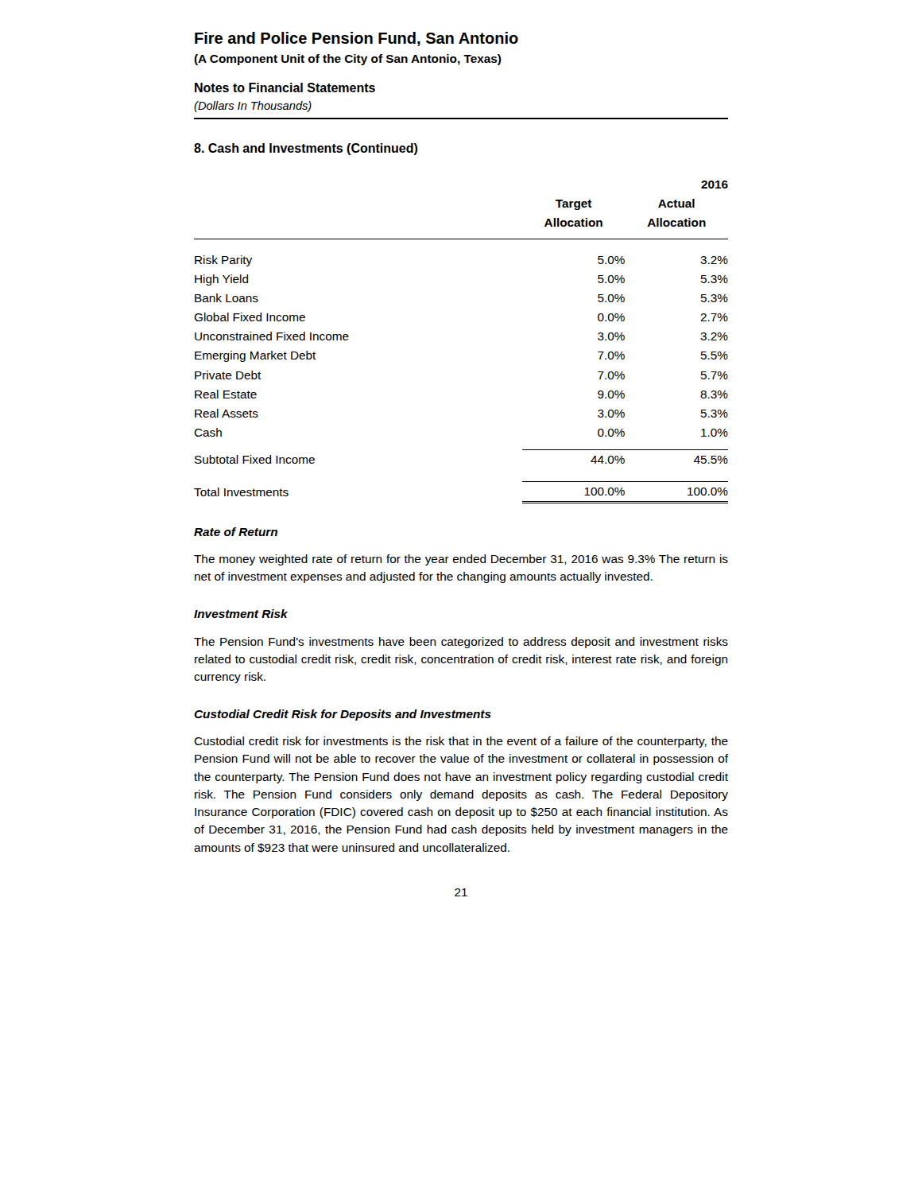Fire and Police Pension Fund, San Antonio
(A Component Unit of the City of San Antonio, Texas)
Notes to Financial Statements
(Dollars In Thousands)
8. Cash and Investments (Continued)
| | | 2016 |
| | Target | Actual |
| | Allocation | Allocation |
| Risk Parity | 5.0% | 3.2% |
| High Yield | 5.0% | 5.3% |
| Bank Loans | 5.0% | 5.3% |
| Global Fixed Income | 0.0% | 2.7% |
| Unconstrained Fixed Income | 3.0% | 3.2% |
| Emerging Market Debt | 7.0% | 5.5% |
| Private Debt | 7.0% | 5.7% |
| Real Estate | 9.0% | 8.3% |
| Real Assets | 3.0% | 5.3% |
| Cash | 0.0% | 1.0% |
| Subtotal Fixed Income | 44.0% | 45.5% |
| Total Investments | 100.0% | 100.0% |
Rate of Return
The money weighted rate of return for the year ended December 31, 2016 was 9.3% The return is net of investment expenses and adjusted for the changing amounts actually invested.
Investment Risk
The Pension Fund's investments have been categorized to address deposit and investment risks related to custodial credit risk, credit risk, concentration of credit risk, interest rate risk, and foreign currency risk.
Custodial Credit Risk for Deposits and Investments
Custodial credit risk for investments is the risk that in the event of a failure of the counterparty, the Pension Fund will not be able to recover the value of the investment or collateral in possession of the counterparty. The Pension Fund does not have an investment policy regarding custodial credit risk. The Pension Fund considers only demand deposits as cash. The Federal Depository Insurance Corporation (FDIC) covered cash on deposit up to $250 at each financial institution. As of December 31, 2016, the Pension Fund had cash deposits held by investment managers in the amounts of $923 that were uninsured and uncollateralized.
21